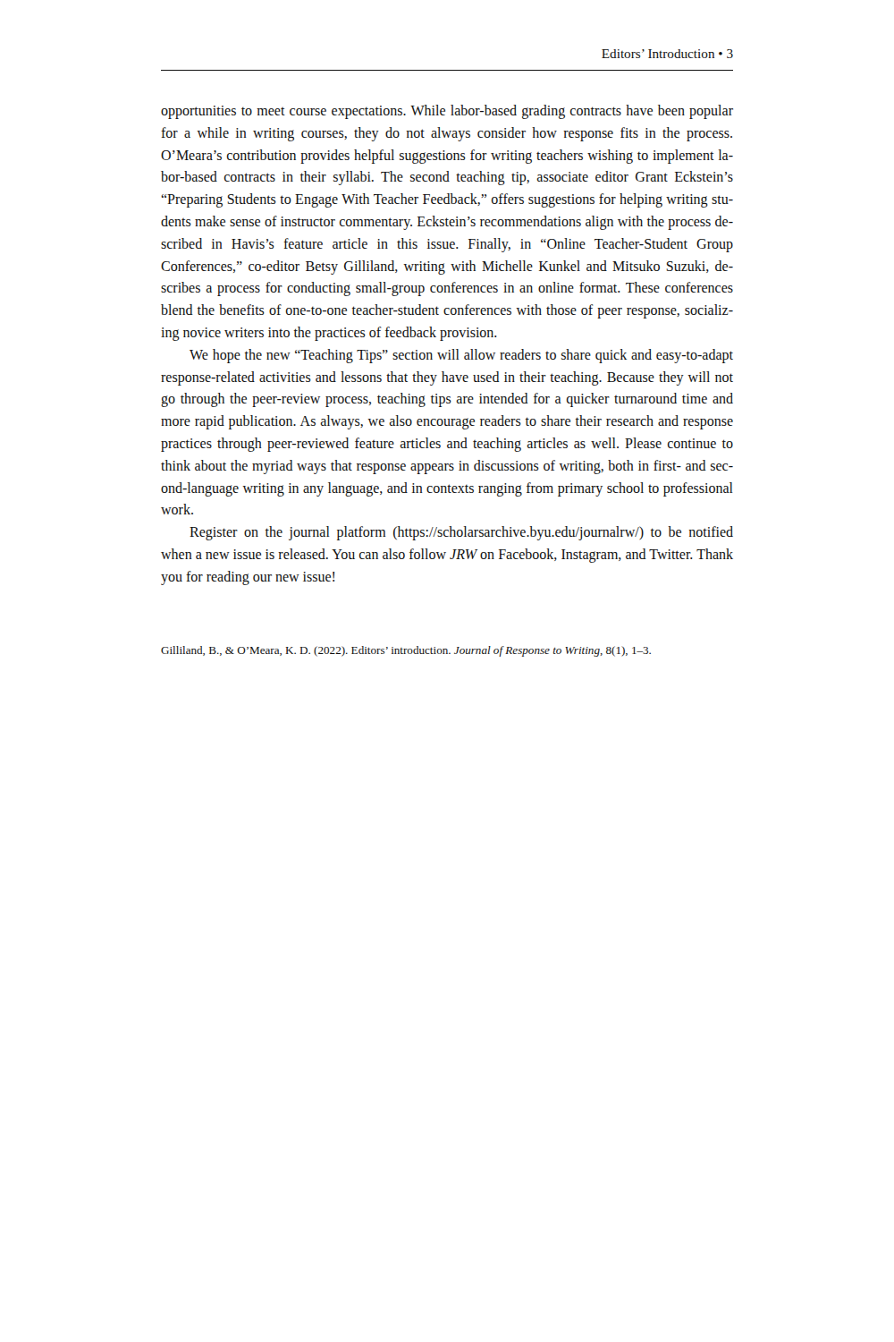Editors’ Introduction • 3
opportunities to meet course expectations. While labor-based grading contracts have been popular for a while in writing courses, they do not always consider how response fits in the process. O’Meara’s contribution provides helpful suggestions for writing teachers wishing to implement labor-based contracts in their syllabi. The second teaching tip, associate editor Grant Eckstein’s “Preparing Students to Engage With Teacher Feedback,” offers suggestions for helping writing students make sense of instructor commentary. Eckstein’s recommendations align with the process described in Havis’s feature article in this issue. Finally, in “Online Teacher-Student Group Conferences,” co-editor Betsy Gilliland, writing with Michelle Kunkel and Mitsuko Suzuki, describes a process for conducting small-group conferences in an online format. These conferences blend the benefits of one-to-one teacher-student conferences with those of peer response, socializing novice writers into the practices of feedback provision.
We hope the new “Teaching Tips” section will allow readers to share quick and easy-to-adapt response-related activities and lessons that they have used in their teaching. Because they will not go through the peer-review process, teaching tips are intended for a quicker turnaround time and more rapid publication. As always, we also encourage readers to share their research and response practices through peer-reviewed feature articles and teaching articles as well. Please continue to think about the myriad ways that response appears in discussions of writing, both in first- and second-language writing in any language, and in contexts ranging from primary school to professional work.
Register on the journal platform (https://scholarsarchive.byu.edu/journalrw/) to be notified when a new issue is released. You can also follow JRW on Facebook, Instagram, and Twitter. Thank you for reading our new issue!
Gilliland, B., & O’Meara, K. D. (2022). Editors’ introduction. Journal of Response to Writing, 8(1), 1–3.